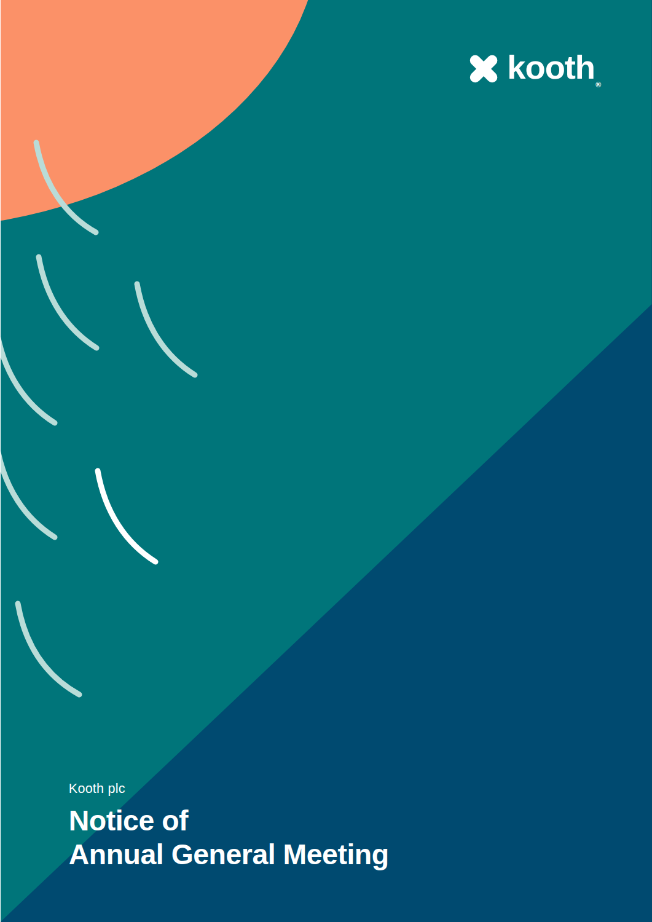kooth®
Kooth plc
Notice of
Annual General Meeting